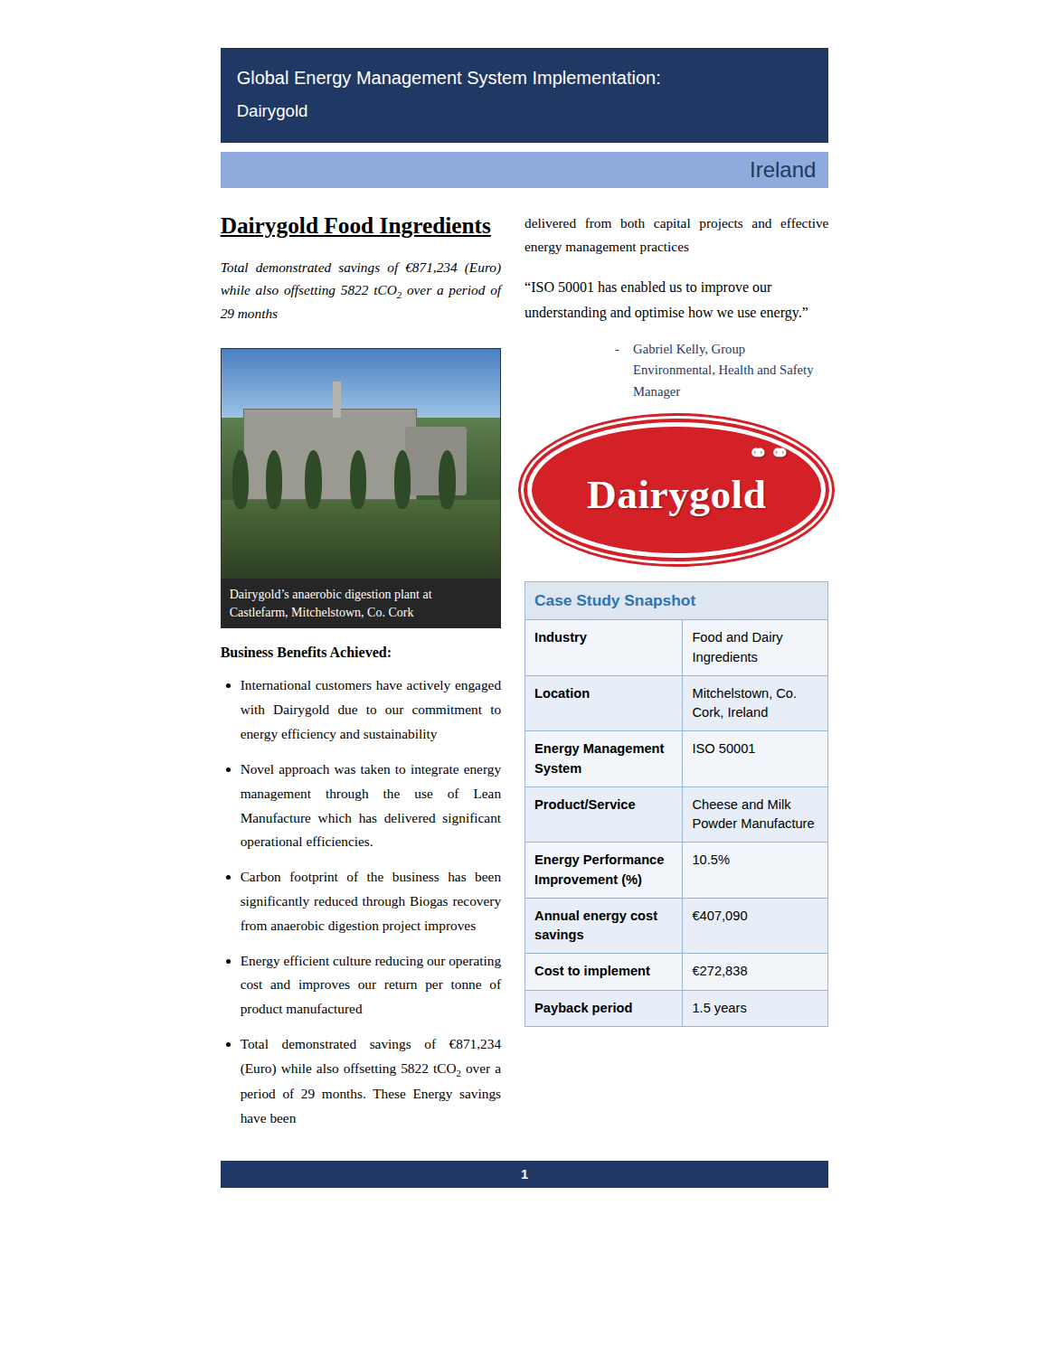Global Energy Management System Implementation:
Dairygold
Ireland
Dairygold Food Ingredients
Total demonstrated savings of €871,234 (Euro) while also offsetting 5822 tCO2 over a period of 29 months
Dairygold’s anaerobic digestion plant at Castlefarm, Mitchelstown, Co. Cork
Business Benefits Achieved:
International customers have actively engaged with Dairygold due to our commitment to energy efficiency and sustainability
Novel approach was taken to integrate energy management through the use of Lean Manufacture which has delivered significant operational efficiencies.
Carbon footprint of the business has been significantly reduced through Biogas recovery from anaerobic digestion project improves
Energy efficient culture reducing our operating cost and improves our return per tonne of product manufactured
Total demonstrated savings of €871,234 (Euro) while also offsetting 5822 tCO2 over a period of 29 months. These Energy savings have been
delivered from both capital projects and effective energy management practices
“ISO 50001 has enabled us to improve our understanding and optimise how we use energy.”
- Gabriel Kelly, Group Environmental, Health and Safety Manager
⚭⚭ Dairygold
Case Study Snapshot
| Industry | Food and Dairy Ingredients |
| Location | Mitchelstown, Co. Cork, Ireland |
| Energy Management System | ISO 50001 |
| Product/Service | Cheese and Milk Powder Manufacture |
| Energy Performance Improvement (%) | 10.5% |
| Annual energy cost savings | €407,090 |
| Cost to implement | €272,838 |
| Payback period | 1.5 years |
1